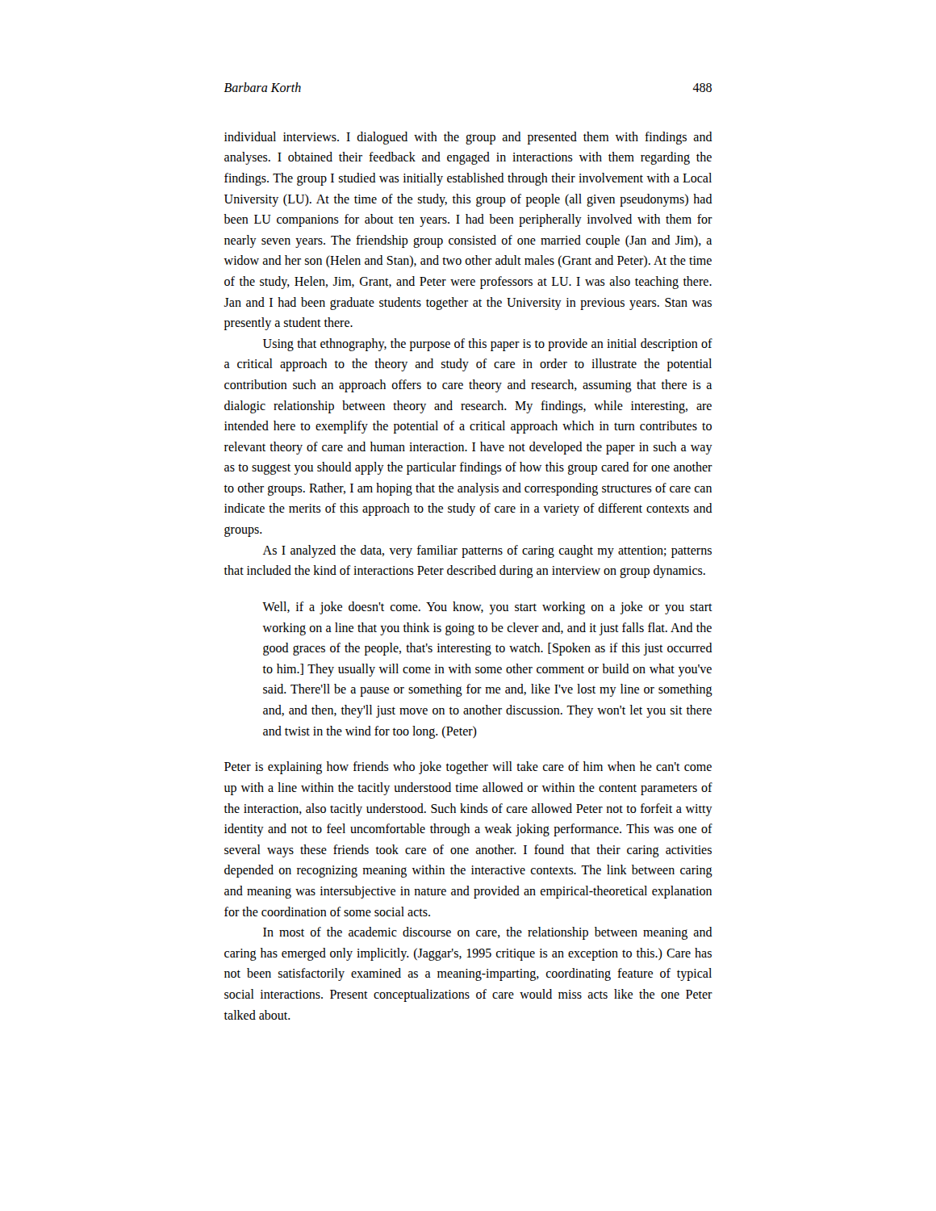Barbara Korth 488
individual interviews. I dialogued with the group and presented them with findings and analyses. I obtained their feedback and engaged in interactions with them regarding the findings. The group I studied was initially established through their involvement with a Local University (LU). At the time of the study, this group of people (all given pseudonyms) had been LU companions for about ten years. I had been peripherally involved with them for nearly seven years. The friendship group consisted of one married couple (Jan and Jim), a widow and her son (Helen and Stan), and two other adult males (Grant and Peter). At the time of the study, Helen, Jim, Grant, and Peter were professors at LU. I was also teaching there. Jan and I had been graduate students together at the University in previous years. Stan was presently a student there.
Using that ethnography, the purpose of this paper is to provide an initial description of a critical approach to the theory and study of care in order to illustrate the potential contribution such an approach offers to care theory and research, assuming that there is a dialogic relationship between theory and research. My findings, while interesting, are intended here to exemplify the potential of a critical approach which in turn contributes to relevant theory of care and human interaction. I have not developed the paper in such a way as to suggest you should apply the particular findings of how this group cared for one another to other groups. Rather, I am hoping that the analysis and corresponding structures of care can indicate the merits of this approach to the study of care in a variety of different contexts and groups.
As I analyzed the data, very familiar patterns of caring caught my attention; patterns that included the kind of interactions Peter described during an interview on group dynamics.
Well, if a joke doesn't come. You know, you start working on a joke or you start working on a line that you think is going to be clever and, and it just falls flat. And the good graces of the people, that's interesting to watch. [Spoken as if this just occurred to him.] They usually will come in with some other comment or build on what you've said. There'll be a pause or something for me and, like I've lost my line or something and, and then, they'll just move on to another discussion. They won't let you sit there and twist in the wind for too long. (Peter)
Peter is explaining how friends who joke together will take care of him when he can't come up with a line within the tacitly understood time allowed or within the content parameters of the interaction, also tacitly understood. Such kinds of care allowed Peter not to forfeit a witty identity and not to feel uncomfortable through a weak joking performance. This was one of several ways these friends took care of one another. I found that their caring activities depended on recognizing meaning within the interactive contexts. The link between caring and meaning was intersubjective in nature and provided an empirical-theoretical explanation for the coordination of some social acts.
In most of the academic discourse on care, the relationship between meaning and caring has emerged only implicitly. (Jaggar's, 1995 critique is an exception to this.) Care has not been satisfactorily examined as a meaning-imparting, coordinating feature of typical social interactions. Present conceptualizations of care would miss acts like the one Peter talked about.